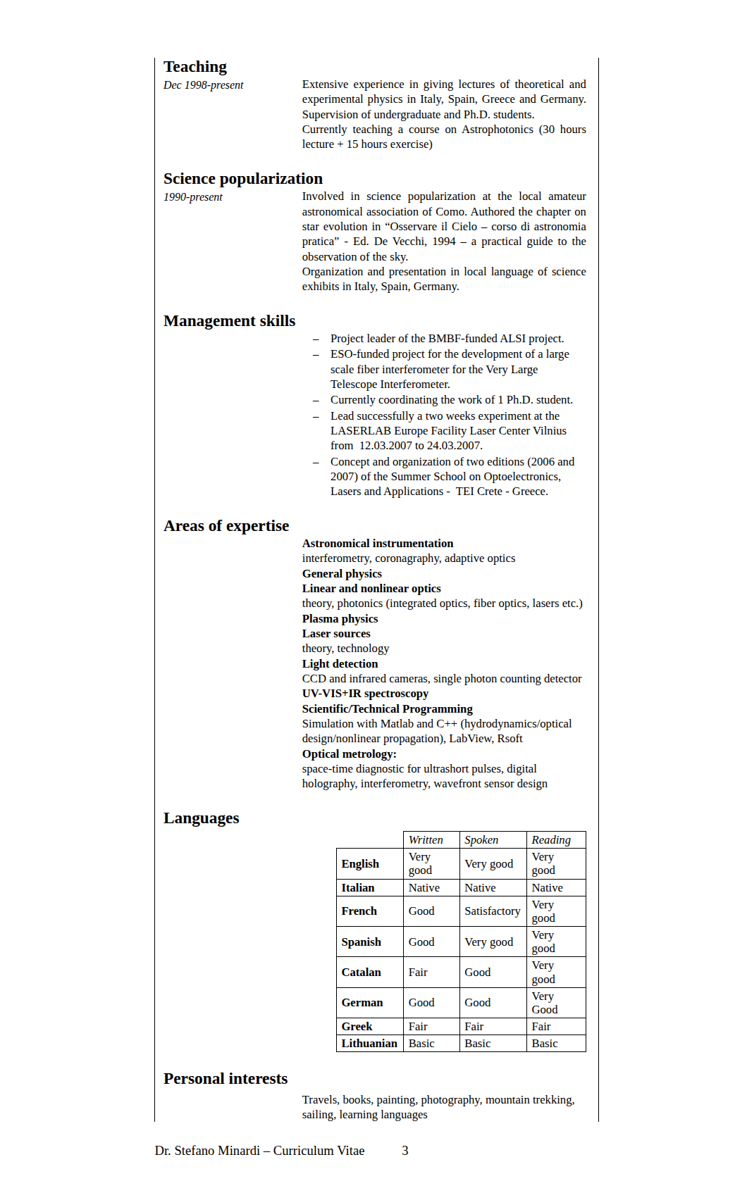Teaching
Dec 1998-present
Extensive experience in giving lectures of theoretical and experimental physics in Italy, Spain, Greece and Germany. Supervision of undergraduate and Ph.D. students.
Currently teaching a course on Astrophotonics (30 hours lecture + 15 hours exercise)
Science popularization
1990-present
Involved in science popularization at the local amateur astronomical association of Como. Authored the chapter on star evolution in “Osservare il Cielo – corso di astronomia pratica” - Ed. De Vecchi, 1994 – a practical guide to the observation of the sky.
Organization and presentation in local language of science exhibits in Italy, Spain, Germany.
Management skills
Project leader of the BMBF-funded ALSI project.
ESO-funded project for the development of a large scale fiber interferometer for the Very Large Telescope Interferometer.
Currently coordinating the work of 1 Ph.D. student.
Lead successfully a two weeks experiment at the LASERLAB Europe Facility Laser Center Vilnius from 12.03.2007 to 24.03.2007.
Concept and organization of two editions (2006 and 2007) of the Summer School on Optoelectronics, Lasers and Applications - TEI Crete - Greece.
Areas of expertise
Astronomical instrumentation
interferometry, coronagraphy, adaptive optics
General physics
Linear and nonlinear optics
theory, photonics (integrated optics, fiber optics, lasers etc.)
Plasma physics
Laser sources
theory, technology
Light detection
CCD and infrared cameras, single photon counting detector
UV-VIS+IR spectroscopy
Scientific/Technical Programming
Simulation with Matlab and C++ (hydrodynamics/optical design/nonlinear propagation), LabView, Rsoft
Optical metrology:
space-time diagnostic for ultrashort pulses, digital holography, interferometry, wavefront sensor design
Languages
| | Written | Spoken | Reading |
| English | Very good | Very good | Very good |
| Italian | Native | Native | Native |
| French | Good | Satisfactory | Very good |
| Spanish | Good | Very good | Very good |
| Catalan | Fair | Good | Very good |
| German | Good | Good | Very Good |
| Greek | Fair | Fair | Fair |
| Lithuanian | Basic | Basic | Basic |
Personal interests
Travels, books, painting, photography, mountain trekking, sailing, learning languages
Dr. Stefano Minardi – Curriculum Vitae
3